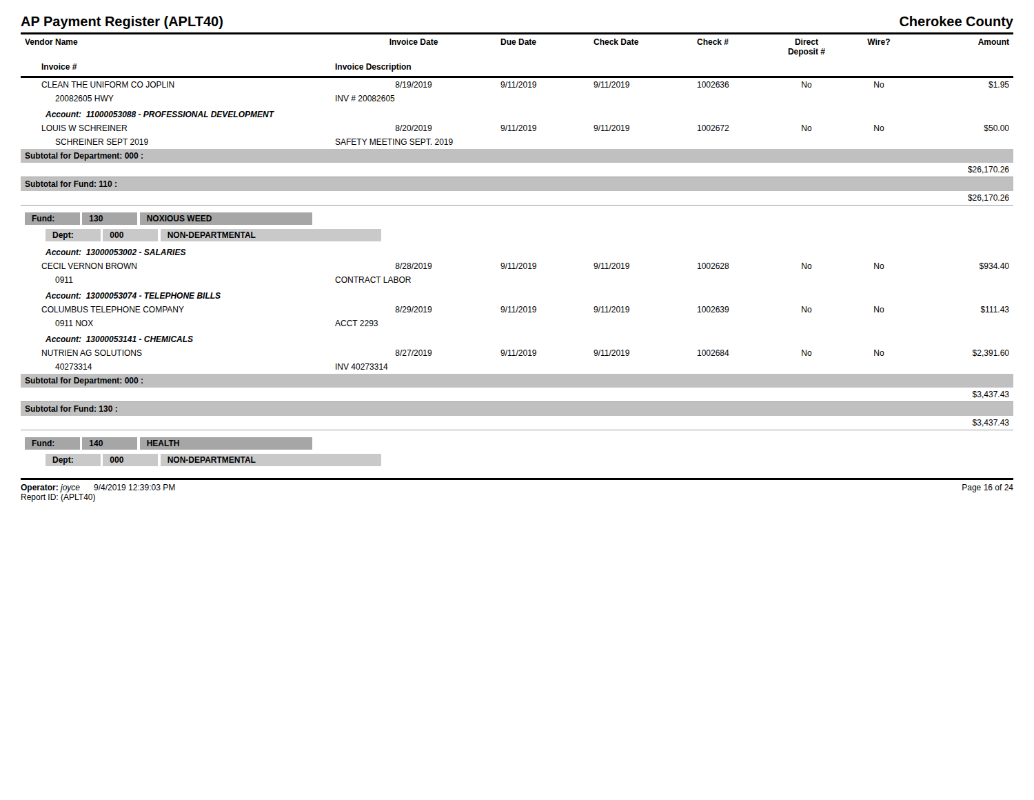AP Payment Register (APLT40)
Cherokee County
| Vendor Name | Invoice Date | Due Date | Check Date | Check # | Direct Deposit # | Wire? | Amount |
| --- | --- | --- | --- | --- | --- | --- | --- |
| Invoice # | Invoice Description | | | | | | |
| CLEAN THE UNIFORM CO JOPLIN | 8/19/2019 | 9/11/2019 | 9/11/2019 | 1002636 | No | No | $1.95 |
| 20082605 HWY | INV # 20082605 | | | | | | |
| Account: 11000053088 - PROFESSIONAL DEVELOPMENT |
| LOUIS W SCHREINER | 8/20/2019 | 9/11/2019 | 9/11/2019 | 1002672 | No | No | $50.00 |
| SCHREINER SEPT 2019 | SAFETY MEETING SEPT. 2019 |
| Subtotal for Department: 000 : |
| | $26,170.26 |
| Subtotal for Fund: 110 : |
| | $26,170.26 |
| Fund: 130 NOXIOUS WEED |
| Dept: 000 NON-DEPARTMENTAL |
| Account: 13000053002 - SALARIES |
| CECIL VERNON BROWN | 8/28/2019 | 9/11/2019 | 9/11/2019 | 1002628 | No | No | $934.40 |
| 0911 | CONTRACT LABOR | | | | | | |
| Account: 13000053074 - TELEPHONE BILLS |
| COLUMBUS TELEPHONE COMPANY | 8/29/2019 | 9/11/2019 | 9/11/2019 | 1002639 | No | No | $111.43 |
| 0911 NOX | ACCT 2293 | | | | | | |
| Account: 13000053141 - CHEMICALS |
| NUTRIEN AG SOLUTIONS | 8/27/2019 | 9/11/2019 | 9/11/2019 | 1002684 | No | No | $2,391.60 |
| 40273314 | INV 40273314 | | | | | | |
| Subtotal for Department: 000 : |
| | $3,437.43 |
| Subtotal for Fund: 130 : |
| | $3,437.43 |
| Fund: 140 HEALTH |
| Dept: 000 NON-DEPARTMENTAL |
Operator: joyce 9/4/2019 12:39:03 PM
Report ID: (APLT40)
Page 16 of 24